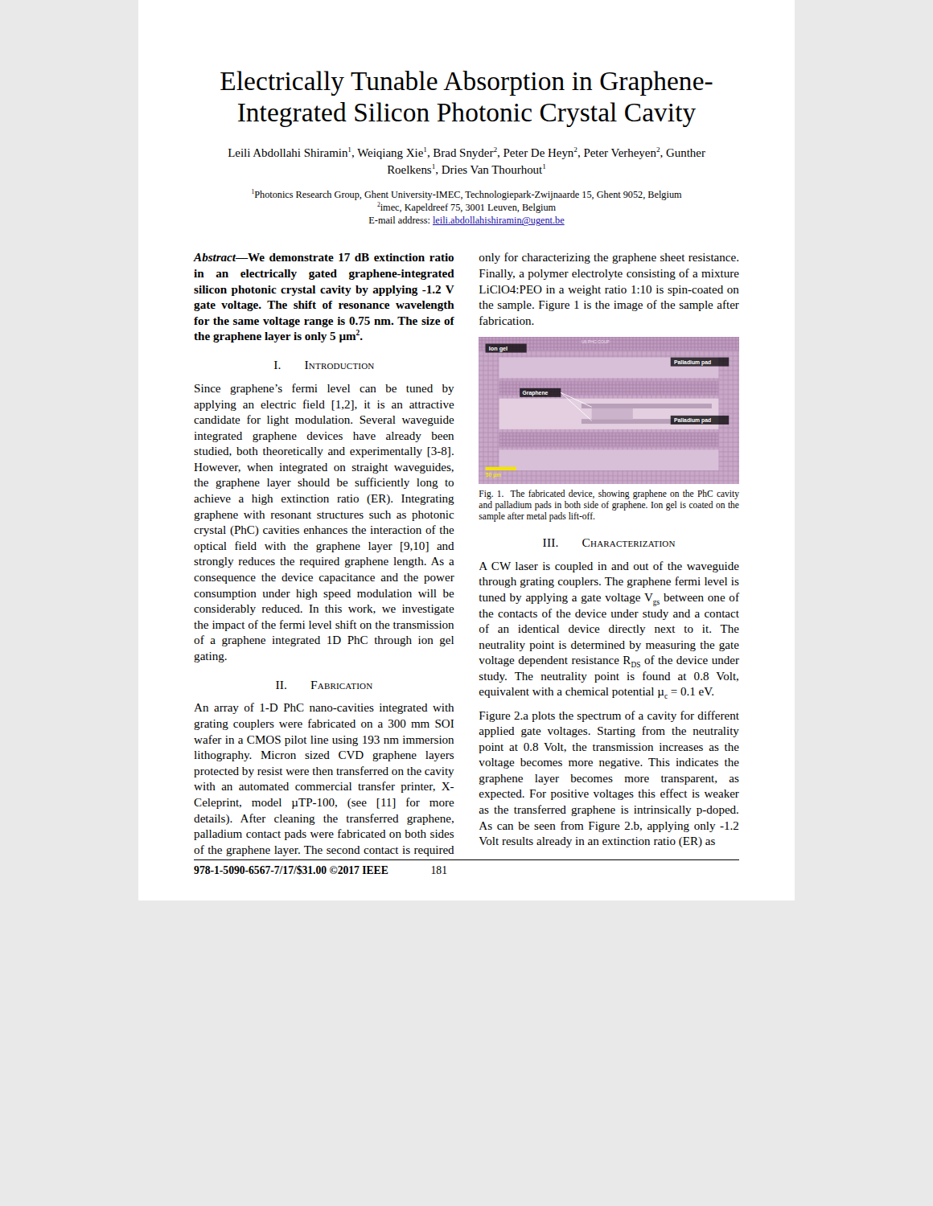Electrically Tunable Absorption in Graphene-Integrated Silicon Photonic Crystal Cavity
Leili Abdollahi Shiramin1, Weiqiang Xie1, Brad Snyder2, Peter De Heyn2, Peter Verheyen2, Gunther Roelkens1, Dries Van Thourhout1
1Photonics Research Group, Ghent University-IMEC, Technologiepark-Zwijnaarde 15, Ghent 9052, Belgium
2imec, Kapeldreef 75, 3001 Leuven, Belgium
E-mail address: leili.abdollahishiramin@ugent.be
Abstract—We demonstrate 17 dB extinction ratio in an electrically gated graphene-integrated silicon photonic crystal cavity by applying -1.2 V gate voltage. The shift of resonance wavelength for the same voltage range is 0.75 nm. The size of the graphene layer is only 5 µm2.
I. Introduction
Since graphene’s fermi level can be tuned by applying an electric field [1,2], it is an attractive candidate for light modulation. Several waveguide integrated graphene devices have already been studied, both theoretically and experimentally [3-8]. However, when integrated on straight waveguides, the graphene layer should be sufficiently long to achieve a high extinction ratio (ER). Integrating graphene with resonant structures such as photonic crystal (PhC) cavities enhances the interaction of the optical field with the graphene layer [9,10] and strongly reduces the required graphene length. As a consequence the device capacitance and the power consumption under high speed modulation will be considerably reduced. In this work, we investigate the impact of the fermi level shift on the transmission of a graphene integrated 1D PhC through ion gel gating.
II. Fabrication
An array of 1-D PhC nano-cavities integrated with grating couplers were fabricated on a 300 mm SOI wafer in a CMOS pilot line using 193 nm immersion lithography. Micron sized CVD graphene layers protected by resist were then transferred on the cavity with an automated commercial transfer printer, X-Celeprint, model µTP-100, (see [11] for more details). After cleaning the transferred graphene, palladium contact pads were fabricated on both sides of the graphene layer. The second contact is required only for characterizing the graphene sheet resistance. Finally, a polymer electrolyte consisting of a mixture LiClO4:PEO in a weight ratio 1:10 is spin-coated on the sample. Figure 1 is the image of the sample after fabrication.
Fig. 1. The fabricated device, showing graphene on the PhC cavity and palladium pads in both side of graphene. Ion gel is coated on the sample after metal pads lift-off.
III. Characterization
A CW laser is coupled in and out of the waveguide through grating couplers. The graphene fermi level is tuned by applying a gate voltage Vgs between one of the contacts of the device under study and a contact of an identical device directly next to it. The neutrality point is determined by measuring the gate voltage dependent resistance RDS of the device under study. The neutrality point is found at 0.8 Volt, equivalent with a chemical potential µc = 0.1 eV.
Figure 2.a plots the spectrum of a cavity for different applied gate voltages. Starting from the neutrality point at 0.8 Volt, the transmission increases as the voltage becomes more negative. This indicates the graphene layer becomes more transparent, as expected. For positive voltages this effect is weaker as the transferred graphene is intrinsically p-doped. As can be seen from Figure 2.b, applying only -1.2 Volt results already in an extinction ratio (ER) as
978-1-5090-6567-7/17/$31.00 ©2017 IEEE 181